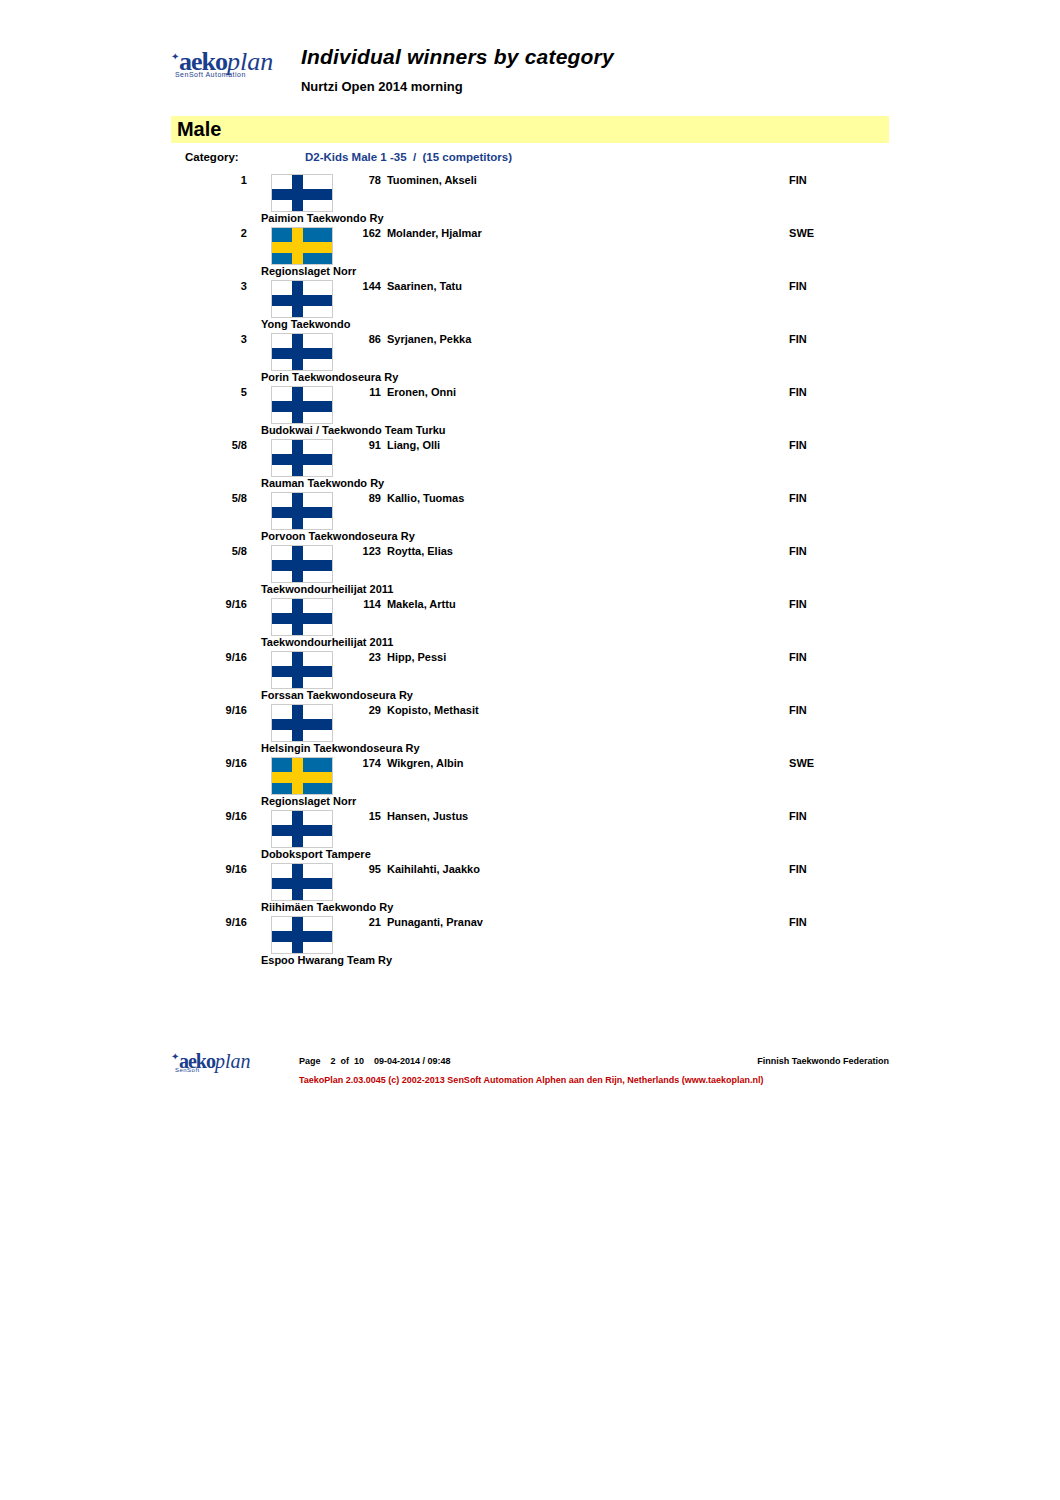✦aeko plan
SenSoft Automation
Individual winners by category
Nurtzi Open 2014 morning
Male
Category: D2-Kids Male 1 -35 / (15 competitors)
| 1 | | 78 | Tuominen, Akseli | FIN |
| | Paimion Taekwondo Ry |
| 2 | | 162 | Molander, Hjalmar | SWE |
| | Regionslaget Norr |
| 3 | | 144 | Saarinen, Tatu | FIN |
| | Yong Taekwondo |
| 3 | | 86 | Syrjanen, Pekka | FIN |
| | Porin Taekwondoseura Ry |
| 5 | | 11 | Eronen, Onni | FIN |
| | Budokwai / Taekwondo Team Turku |
| 5/8 | | 91 | Liang, Olli | FIN |
| | Rauman Taekwondo Ry |
| 5/8 | | 89 | Kallio, Tuomas | FIN |
| | Porvoon Taekwondoseura Ry |
| 5/8 | | 123 | Roytta, Elias | FIN |
| | Taekwondourheilijat 2011 |
| 9/16 | | 114 | Makela, Arttu | FIN |
| | Taekwondourheilijat 2011 |
| 9/16 | | 23 | Hipp, Pessi | FIN |
| | Forssan Taekwondoseura Ry |
| 9/16 | | 29 | Kopisto, Methasit | FIN |
| | Helsingin Taekwondoseura Ry |
| 9/16 | | 174 | Wikgren, Albin | SWE |
| | Regionslaget Norr |
| 9/16 | | 15 | Hansen, Justus | FIN |
| | Doboksport Tampere |
| 9/16 | | 95 | Kaihilahti, Jaakko | FIN |
| | Riihimäen Taekwondo Ry |
| 9/16 | | 21 | Punaganti, Pranav | FIN |
| | Espoo Hwarang Team Ry |
✦aeko plan
SenSoft
Page 2 of 10 09-04-2014 / 09:48 Finnish Taekwondo Federation
TaekoPlan 2.03.0045 (c) 2002-2013 SenSoft Automation Alphen aan den Rijn, Netherlands (www.taekoplan.nl)